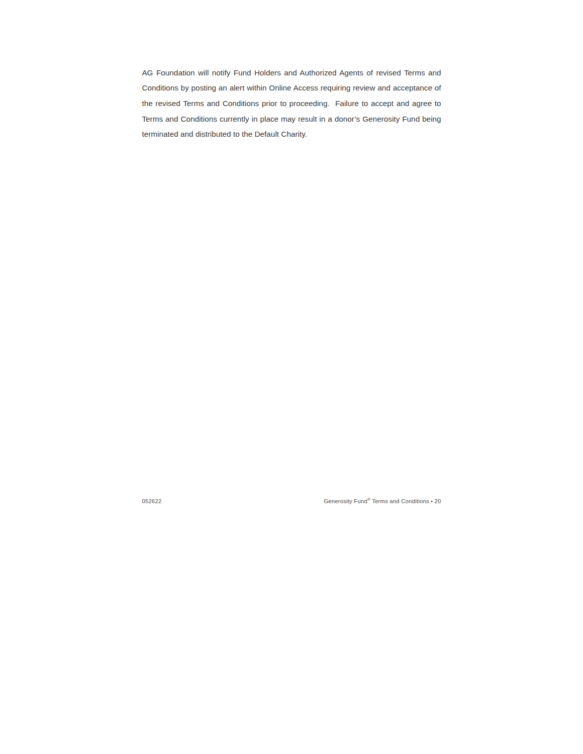AG Foundation will notify Fund Holders and Authorized Agents of revised Terms and Conditions by posting an alert within Online Access requiring review and acceptance of the revised Terms and Conditions prior to proceeding. Failure to accept and agree to Terms and Conditions currently in place may result in a donor’s Generosity Fund being terminated and distributed to the Default Charity.
052622 Generosity Fund® Terms and Conditions • 20